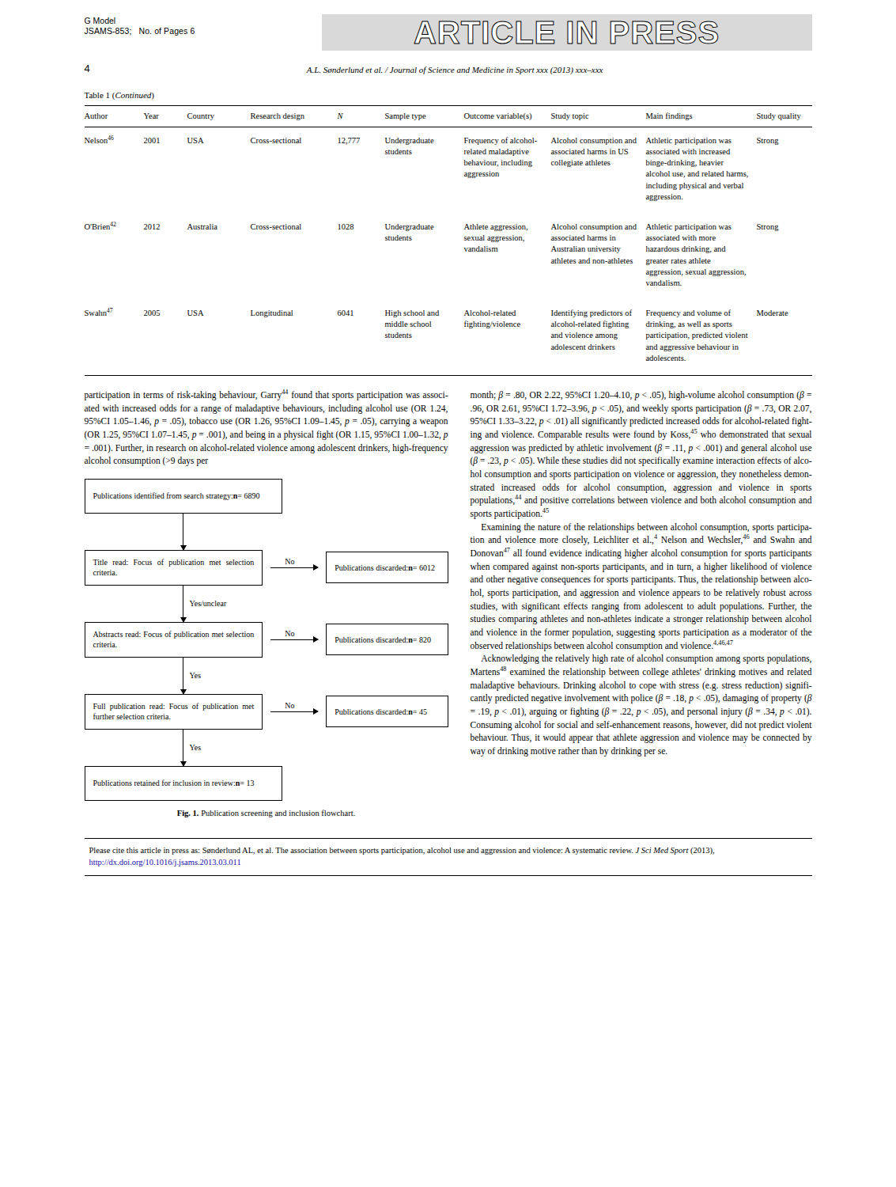G Model
JSAMS-853; No. of Pages 6
ARTICLE IN PRESS
4
A.L. Sønderlund et al. / Journal of Science and Medicine in Sport xxx (2013) xxx–xxx
Table 1 (Continued)
| Author | Year | Country | Research design | N | Sample type | Outcome variable(s) | Study topic | Main findings | Study quality |
| --- | --- | --- | --- | --- | --- | --- | --- | --- | --- |
| Nelson 46 | 2001 | USA | Cross-sectional | 12,777 | Undergraduate students | Frequency of alcohol-related maladaptive behaviour, including aggression | Alcohol consumption and associated harms in US collegiate athletes | Athletic participation was associated with increased binge-drinking, heavier alcohol use, and related harms, including physical and verbal aggression. | Strong |
| O'Brien 42 | 2012 | Australia | Cross-sectional | 1028 | Undergraduate students | Athlete aggression, sexual aggression, vandalism | Alcohol consumption and associated harms in Australian university athletes and non-athletes | Athletic participation was associated with more hazardous drinking, and greater rates athlete aggression, sexual aggression, vandalism. | Strong |
| Swahn 47 | 2005 | USA | Longitudinal | 6041 | High school and middle school students | Alcohol-related fighting/violence | Identifying predictors of alcohol-related fighting and violence among adolescent drinkers | Frequency and volume of drinking, as well as sports participation, predicted violent and aggressive behaviour in adolescents. | Moderate |
participation in terms of risk-taking behaviour, Garry44 found that sports participation was associated with increased odds for a range of maladaptive behaviours, including alcohol use (OR 1.24, 95%CI 1.05–1.46, p = .05), tobacco use (OR 1.26, 95%CI 1.09–1.45, p = .05), carrying a weapon (OR 1.25, 95%CI 1.07–1.45, p = .001), and being in a physical fight (OR 1.15, 95%CI 1.00–1.32, p = .001). Further, in research on alcohol-related violence among adolescent drinkers, high-frequency alcohol consumption (>9 days per
Publications identified from search strategy: n = 6890
Title read: Focus of publication met selection criteria.
No
Publications discarded:
n = 6012
Yes/unclear
Abstracts read: Focus of publication met selection criteria.
No
Publications discarded:
n = 820
Yes
Full publication read: Focus of publication met further selection criteria.
No
Publications discarded:
n = 45
Yes
Publications retained for inclusion in review: n = 13
Fig. 1. Publication screening and inclusion flowchart.
month; β = .80, OR 2.22, 95%CI 1.20–4.10, p < .05), high-volume alcohol consumption (β = .96, OR 2.61, 95%CI 1.72–3.96, p < .05), and weekly sports participation (β = .73, OR 2.07, 95%CI 1.33–3.22, p < .01) all significantly predicted increased odds for alcohol-related fighting and violence. Comparable results were found by Koss,45 who demonstrated that sexual aggression was predicted by athletic involvement (β = .11, p < .001) and general alcohol use (β = .23, p < .05). While these studies did not specifically examine interaction effects of alcohol consumption and sports participation on violence or aggression, they nonetheless demonstrated increased odds for alcohol consumption, aggression and violence in sports populations,44 and positive correlations between violence and both alcohol consumption and sports participation.45
Examining the nature of the relationships between alcohol consumption, sports participation and violence more closely, Leichliter et al.,4 Nelson and Wechsler,46 and Swahn and Donovan47 all found evidence indicating higher alcohol consumption for sports participants when compared against non-sports participants, and in turn, a higher likelihood of violence and other negative consequences for sports participants. Thus, the relationship between alcohol, sports participation, and aggression and violence appears to be relatively robust across studies, with significant effects ranging from adolescent to adult populations. Further, the studies comparing athletes and non-athletes indicate a stronger relationship between alcohol and violence in the former population, suggesting sports participation as a moderator of the observed relationships between alcohol consumption and violence.4,46,47
Acknowledging the relatively high rate of alcohol consumption among sports populations, Martens48 examined the relationship between college athletes' drinking motives and related maladaptive behaviours. Drinking alcohol to cope with stress (e.g. stress reduction) significantly predicted negative involvement with police (β = .18, p < .05), damaging of property (β = .19, p < .01), arguing or fighting (β = .22, p < .05), and personal injury (β = .34, p < .01). Consuming alcohol for social and self-enhancement reasons, however, did not predict violent behaviour. Thus, it would appear that athlete aggression and violence may be connected by way of drinking motive rather than by drinking per se.
Please cite this article in press as: Sønderlund AL, et al. The association between sports participation, alcohol use and aggression and violence: A systematic review. J Sci Med Sport (2013), http://dx.doi.org/10.1016/j.jsams.2013.03.011